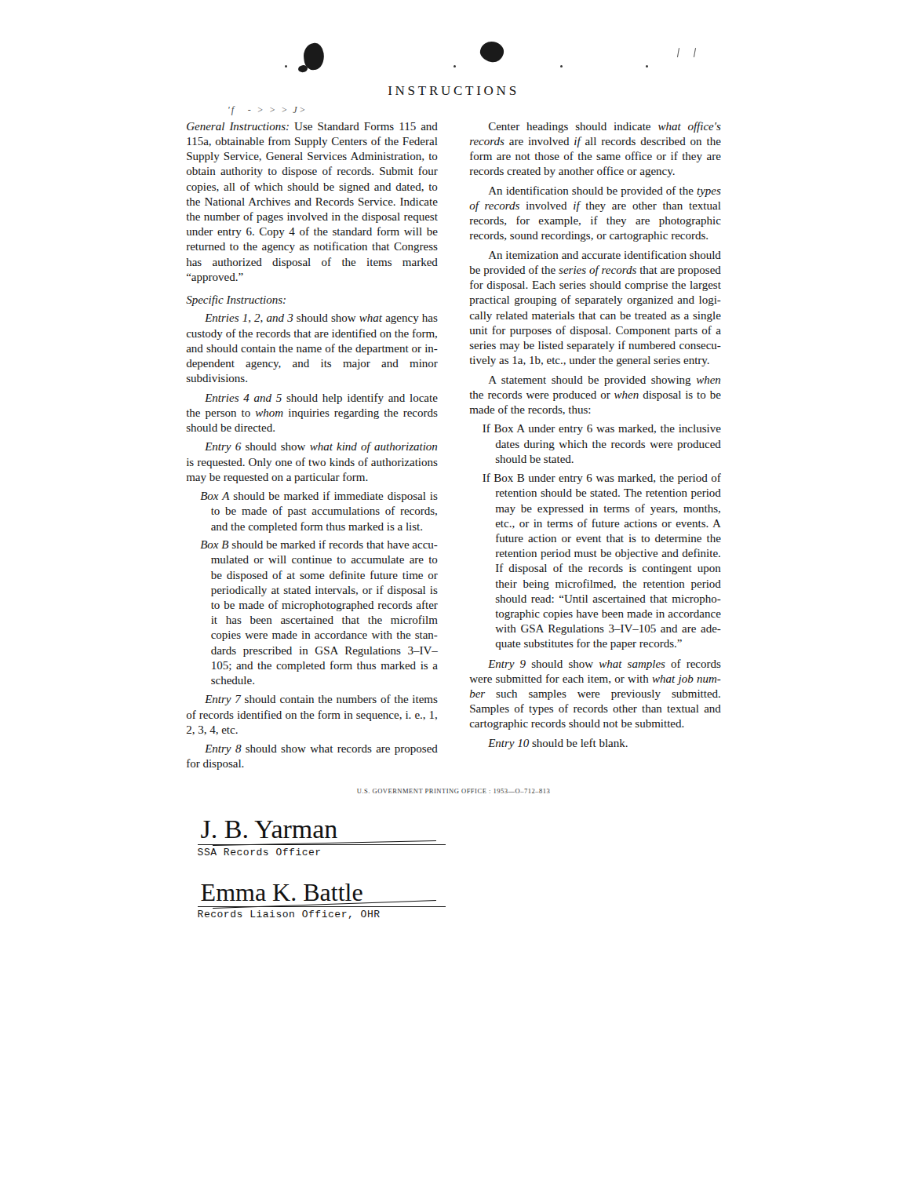INSTRUCTIONS
'f - ˃ ˃ ˃ J˃
General Instructions: Use Standard Forms 115 and 115a, obtainable from Supply Centers of the Federal Supply Service, General Services Administration, to obtain authority to dispose of records. Submit four copies, all of which should be signed and dated, to the National Archives and Records Service. Indicate the number of pages involved in the disposal request under entry 6. Copy 4 of the standard form will be returned to the agency as notification that Congress has authorized disposal of the items marked “approved.”
Specific Instructions:
Entries 1, 2, and 3 should show what agency has custody of the records that are identified on the form, and should contain the name of the department or independent agency, and its major and minor subdivisions.
Entries 4 and 5 should help identify and locate the person to whom inquiries regarding the records should be directed.
Entry 6 should show what kind of authorization is requested. Only one of two kinds of authorizations may be requested on a particular form.
Box A should be marked if immediate disposal is to be made of past accumulations of records, and the completed form thus marked is a list.
Box B should be marked if records that have accumulated or will continue to accumulate are to be disposed of at some definite future time or periodically at stated intervals, or if disposal is to be made of microphotographed records after it has been ascertained that the microfilm copies were made in accordance with the standards prescribed in GSA Regulations 3–IV–105; and the completed form thus marked is a schedule.
Entry 7 should contain the numbers of the items of records identified on the form in sequence, i. e., 1, 2, 3, 4, etc.
Entry 8 should show what records are proposed for disposal.
Center headings should indicate what office's records are involved if all records described on the form are not those of the same office or if they are records created by another office or agency.
An identification should be provided of the types of records involved if they are other than textual records, for example, if they are photographic records, sound recordings, or cartographic records.
An itemization and accurate identification should be provided of the series of records that are proposed for disposal. Each series should comprise the largest practical grouping of separately organized and logically related materials that can be treated as a single unit for purposes of disposal. Component parts of a series may be listed separately if numbered consecutively as 1a, 1b, etc., under the general series entry.
A statement should be provided showing when the records were produced or when disposal is to be made of the records, thus:
If Box A under entry 6 was marked, the inclusive dates during which the records were produced should be stated.
If Box B under entry 6 was marked, the period of retention should be stated. The retention period may be expressed in terms of years, months, etc., or in terms of future actions or events. A future action or event that is to determine the retention period must be objective and definite. If disposal of the records is contingent upon their being microfilmed, the retention period should read: “Until ascertained that microphotographic copies have been made in accordance with GSA Regulations 3–IV–105 and are adequate substitutes for the paper records.”
Entry 9 should show what samples of records were submitted for each item, or with what job number such samples were previously submitted. Samples of types of records other than textual and cartographic records should not be submitted.
Entry 10 should be left blank.
U.S. GOVERNMENT PRINTING OFFICE : 1953—O–712–813
J. B. Yarman
SSA Records Officer
Emma K. Battle
Records Liaison Officer, OHR